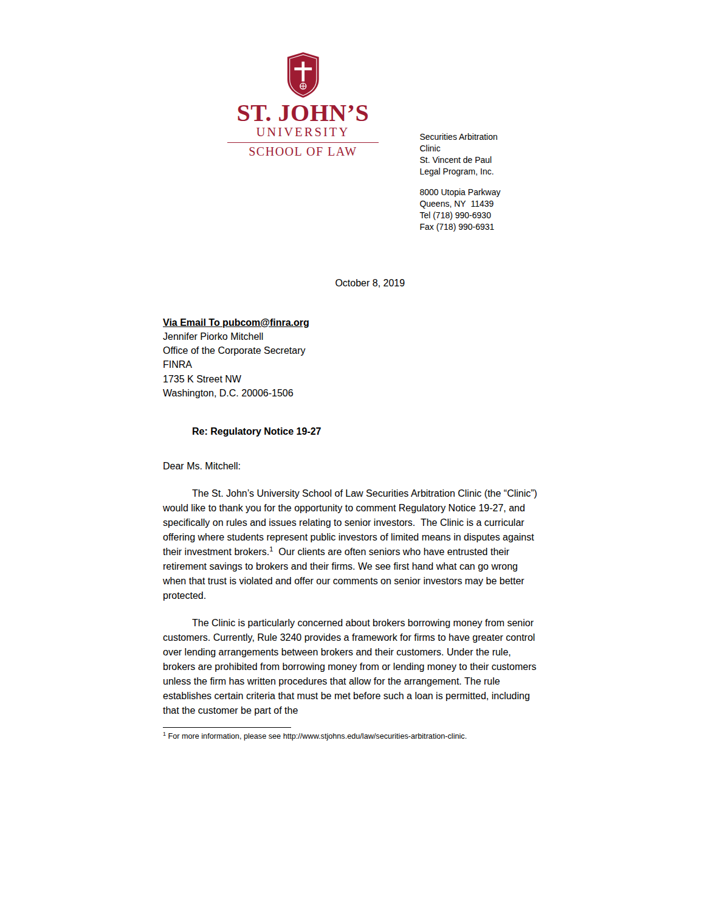ST. JOHN’S
UNIVERSITY
SCHOOL OF LAW
Securities Arbitration
Clinic
St. Vincent de Paul
Legal Program, Inc.
8000 Utopia Parkway
Queens, NY 11439
Tel (718) 990-6930
Fax (718) 990-6931
October 8, 2019
Via Email To pubcom@finra.org
Jennifer Piorko Mitchell
Office of the Corporate Secretary
FINRA
1735 K Street NW
Washington, D.C. 20006-1506
Re: Regulatory Notice 19-27
Dear Ms. Mitchell:
The St. John’s University School of Law Securities Arbitration Clinic (the “Clinic”) would like to thank you for the opportunity to comment Regulatory Notice 19-27, and specifically on rules and issues relating to senior investors. The Clinic is a curricular offering where students represent public investors of limited means in disputes against their investment brokers.1 Our clients are often seniors who have entrusted their retirement savings to brokers and their firms. We see first hand what can go wrong when that trust is violated and offer our comments on senior investors may be better protected.
The Clinic is particularly concerned about brokers borrowing money from senior customers. Currently, Rule 3240 provides a framework for firms to have greater control over lending arrangements between brokers and their customers. Under the rule, brokers are prohibited from borrowing money from or lending money to their customers unless the firm has written procedures that allow for the arrangement. The rule establishes certain criteria that must be met before such a loan is permitted, including that the customer be part of the
1 For more information, please see http://www.stjohns.edu/law/securities-arbitration-clinic.